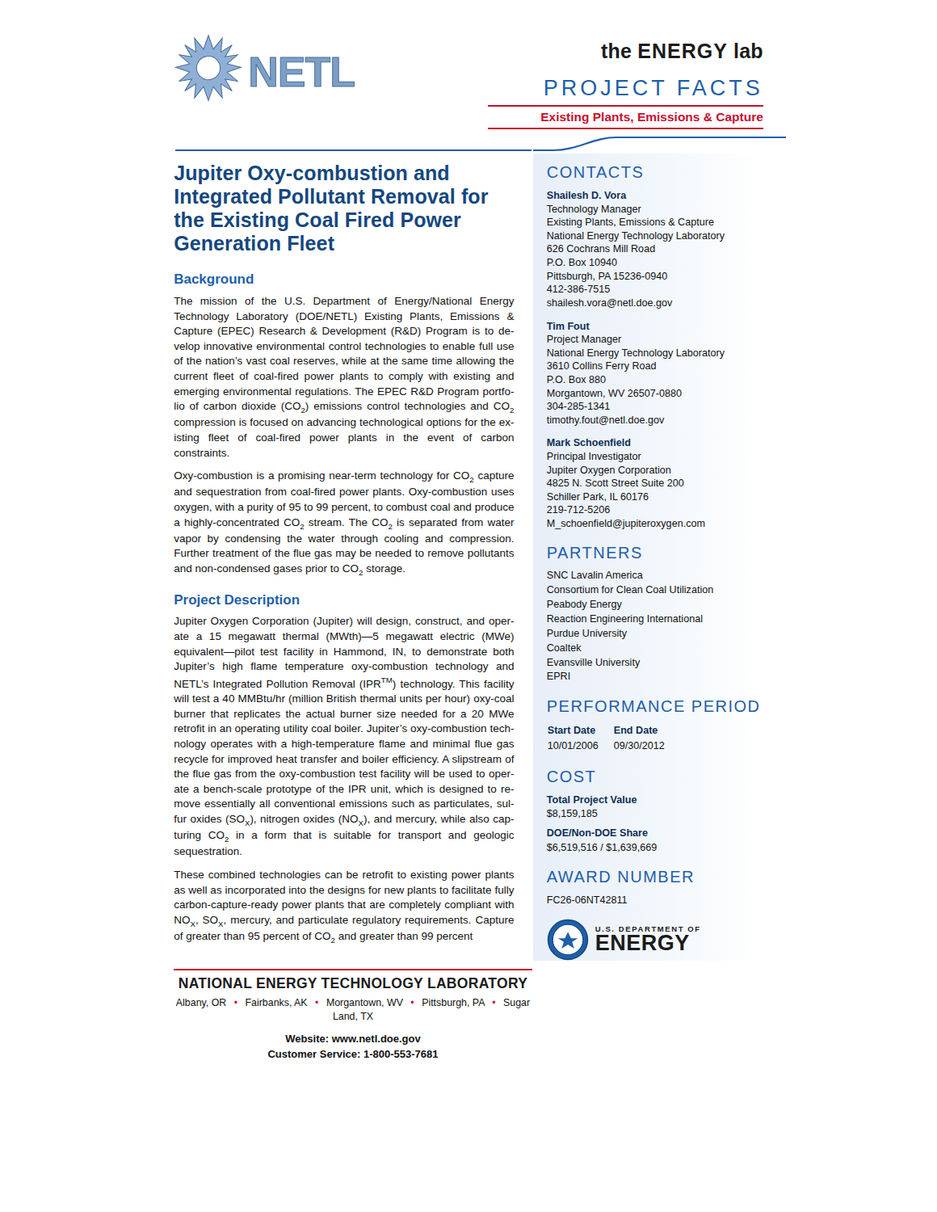NETL
the ENERGY lab
PROJECT FACTS
Existing Plants, Emissions & Capture
Jupiter Oxy-combustion and Integrated Pollutant Removal for the Existing Coal Fired Power Generation Fleet
Background
The mission of the U.S. Department of Energy/National Energy Technology Laboratory (DOE/NETL) Existing Plants, Emissions & Capture (EPEC) Research & Development (R&D) Program is to develop innovative environmental control technologies to enable full use of the nation’s vast coal reserves, while at the same time allowing the current fleet of coal-fired power plants to comply with existing and emerging environmental regulations. The EPEC R&D Program portfolio of carbon dioxide (CO2) emissions control technologies and CO2 compression is focused on advancing technological options for the existing fleet of coal-fired power plants in the event of carbon constraints.
Oxy-combustion is a promising near-term technology for CO2 capture and sequestration from coal-fired power plants. Oxy-combustion uses oxygen, with a purity of 95 to 99 percent, to combust coal and produce a highly-concentrated CO2 stream. The CO2 is separated from water vapor by condensing the water through cooling and compression. Further treatment of the flue gas may be needed to remove pollutants and non-condensed gases prior to CO2 storage.
Project Description
Jupiter Oxygen Corporation (Jupiter) will design, construct, and operate a 15 megawatt thermal (MWth)—5 megawatt electric (MWe) equivalent—pilot test facility in Hammond, IN, to demonstrate both Jupiter’s high flame temperature oxy-combustion technology and NETL’s Integrated Pollution Removal (IPRTM) technology. This facility will test a 40 MMBtu/hr (million British thermal units per hour) oxy-coal burner that replicates the actual burner size needed for a 20 MWe retrofit in an operating utility coal boiler. Jupiter’s oxy-combustion technology operates with a high-temperature flame and minimal flue gas recycle for improved heat transfer and boiler efficiency. A slipstream of the flue gas from the oxy-combustion test facility will be used to operate a bench-scale prototype of the IPR unit, which is designed to remove essentially all conventional emissions such as particulates, sulfur oxides (SOX), nitrogen oxides (NOX), and mercury, while also capturing CO2 in a form that is suitable for transport and geologic sequestration.
These combined technologies can be retrofit to existing power plants as well as incorporated into the designs for new plants to facilitate fully carbon-capture-ready power plants that are completely compliant with NOX, SOX, mercury, and particulate regulatory requirements. Capture of greater than 95 percent of CO2 and greater than 99 percent
CONTACTS
Shailesh D. Vora
Technology Manager
Existing Plants, Emissions & Capture
National Energy Technology Laboratory
626 Cochrans Mill Road
P.O. Box 10940
Pittsburgh, PA 15236-0940
412-386-7515
shailesh.vora@netl.doe.gov
Tim Fout
Project Manager
National Energy Technology Laboratory
3610 Collins Ferry Road
P.O. Box 880
Morgantown, WV 26507-0880
304-285-1341
timothy.fout@netl.doe.gov
Mark Schoenfield
Principal Investigator
Jupiter Oxygen Corporation
4825 N. Scott Street Suite 200
Schiller Park, IL 60176
219-712-5206
M_schoenfield@jupiteroxygen.com
PARTNERS
SNC Lavalin America
Consortium for Clean Coal Utilization
Peabody Energy
Reaction Engineering International
Purdue University
Coaltek
Evansville University
EPRI
PERFORMANCE PERIOD
| Start Date | End Date |
| --- | --- |
| 10/01/2006 | 09/30/2012 |
COST
Total Project Value
$8,159,185
DOE/Non-DOE Share
$6,519,516 / $1,639,669
AWARD NUMBER
FC26-06NT42811
U.S. DEPARTMENT OF
ENERGY
NATIONAL ENERGY TECHNOLOGY LABORATORY
Albany, OR • Fairbanks, AK • Morgantown, WV • Pittsburgh, PA • Sugar Land, TX
Website: www.netl.doe.gov
Customer Service: 1-800-553-7681